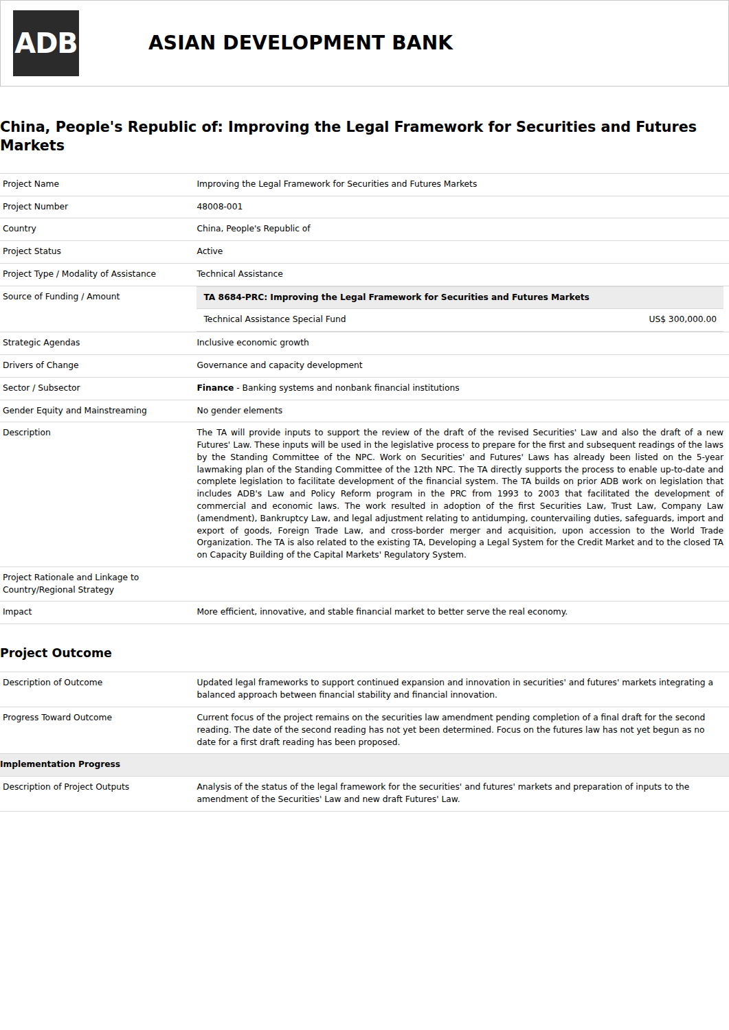ADB
ASIAN DEVELOPMENT BANK
China, People's Republic of: Improving the Legal Framework for Securities and Futures Markets
| Project Name | Improving the Legal Framework for Securities and Futures Markets |
| Project Number | 48008-001 |
| Country | China, People's Republic of |
| Project Status | Active |
| Project Type / Modality of Assistance | Technical Assistance |
| Source of Funding / Amount | / TA 8684-PRC: Improving the Legal Framework for Securities and Futures Markets / / Technical Assistance Special Fund / US$ 300,000.00 / |
| Strategic Agendas | Inclusive economic growth |
| Drivers of Change | Governance and capacity development |
| Sector / Subsector | Finance - Banking systems and nonbank financial institutions |
| Gender Equity and Mainstreaming | No gender elements |
| Description | The TA will provide inputs to support the review of the draft of the revised Securities' Law and also the draft of a new Futures' Law. These inputs will be used in the legislative process to prepare for the first and subsequent readings of the laws by the Standing Committee of the NPC. Work on Securities' and Futures' Laws has already been listed on the 5-year lawmaking plan of the Standing Committee of the 12th NPC. The TA directly supports the process to enable up-to-date and complete legislation to facilitate development of the financial system. The TA builds on prior ADB work on legislation that includes ADB's Law and Policy Reform program in the PRC from 1993 to 2003 that facilitated the development of commercial and economic laws. The work resulted in adoption of the first Securities Law, Trust Law, Company Law (amendment), Bankruptcy Law, and legal adjustment relating to antidumping, countervailing duties, safeguards, import and export of goods, Foreign Trade Law, and cross-border merger and acquisition, upon accession to the World Trade Organization. The TA is also related to the existing TA, Developing a Legal System for the Credit Market and to the closed TA on Capacity Building of the Capital Markets' Regulatory System. |
| Project Rationale and Linkage to Country/Regional Strategy | |
| Impact | More efficient, innovative, and stable financial market to better serve the real economy. |
Project Outcome
| Description of Outcome | Updated legal frameworks to support continued expansion and innovation in securities' and futures' markets integrating a balanced approach between financial stability and financial innovation. |
| Progress Toward Outcome | Current focus of the project remains on the securities law amendment pending completion of a final draft for the second reading. The date of the second reading has not yet been determined. Focus on the futures law has not yet begun as no date for a first draft reading has been proposed. |
| Implementation Progress |
| Description of Project Outputs | Analysis of the status of the legal framework for the securities' and futures' markets and preparation of inputs to the amendment of the Securities' Law and new draft Futures' Law. |